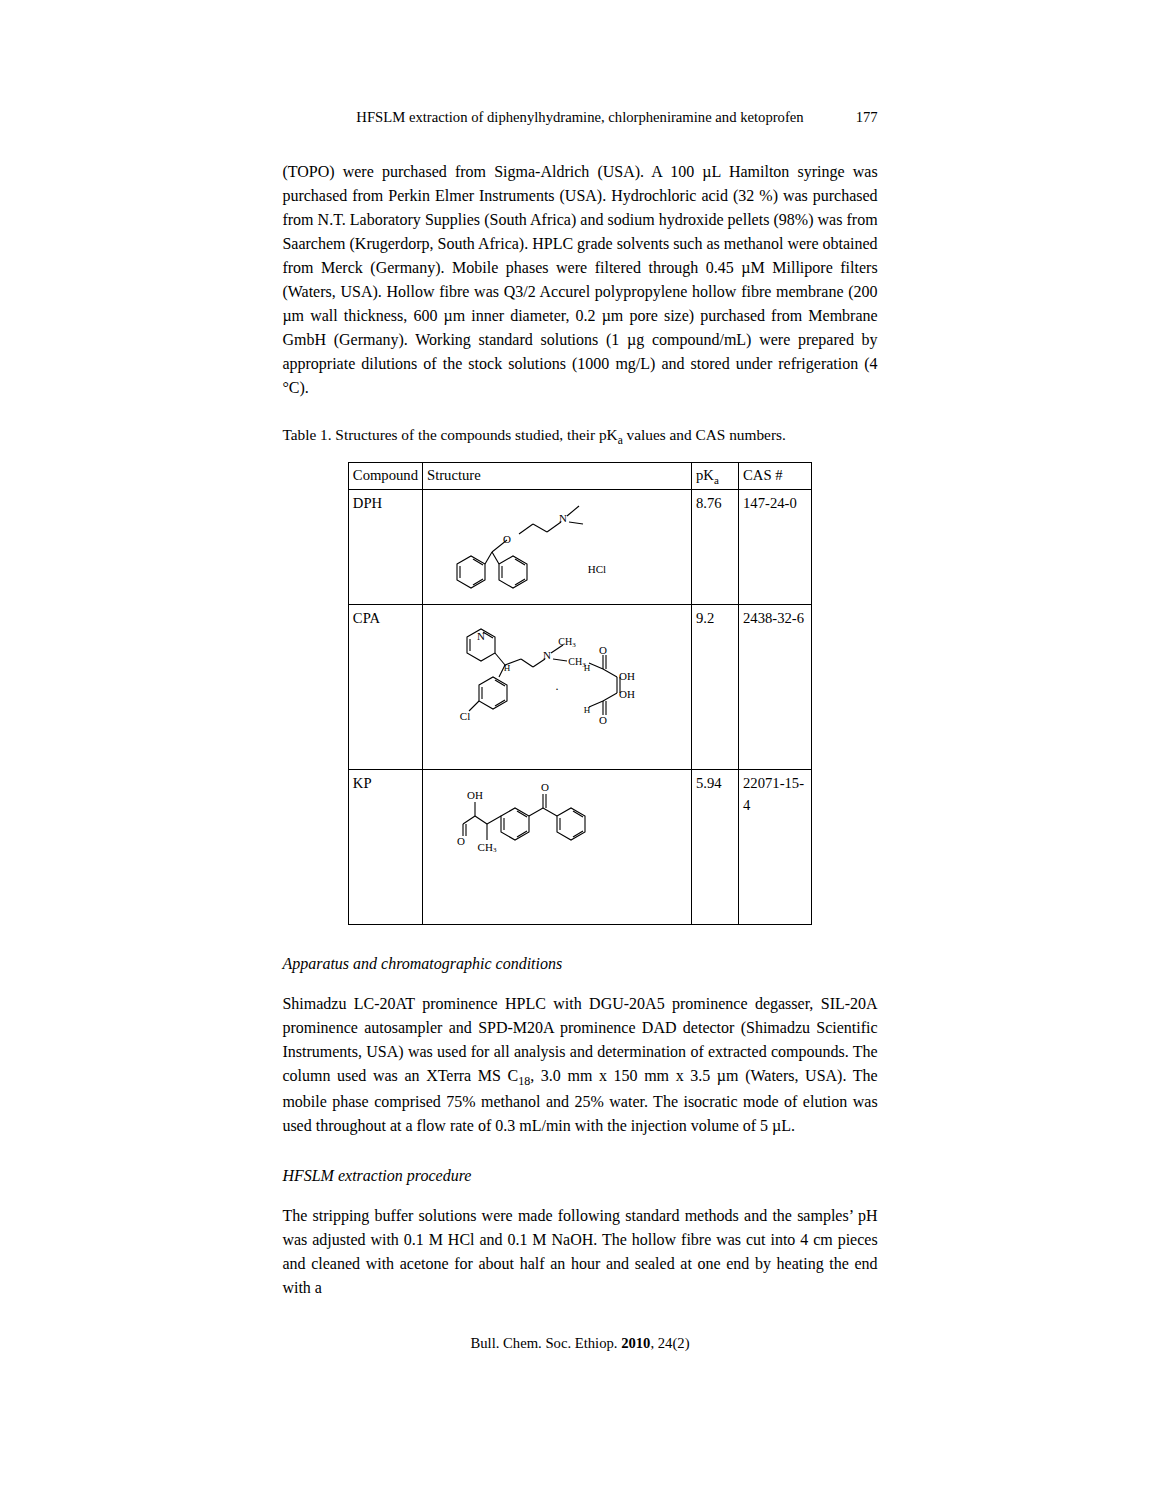HFSLM extraction of diphenylhydramine, chlorpheniramine and ketoprofen 177
(TOPO) were purchased from Sigma-Aldrich (USA). A 100 µL Hamilton syringe was purchased from Perkin Elmer Instruments (USA). Hydrochloric acid (32 %) was purchased from N.T. Laboratory Supplies (South Africa) and sodium hydroxide pellets (98%) was from Saarchem (Krugerdorp, South Africa). HPLC grade solvents such as methanol were obtained from Merck (Germany). Mobile phases were filtered through 0.45 µM Millipore filters (Waters, USA). Hollow fibre was Q3/2 Accurel polypropylene hollow fibre membrane (200 µm wall thickness, 600 µm inner diameter, 0.2 µm pore size) purchased from Membrane GmbH (Germany). Working standard solutions (1 µg compound/mL) were prepared by appropriate dilutions of the stock solutions (1000 mg/L) and stored under refrigeration (4 °C).
Table 1. Structures of the compounds studied, their pKa values and CAS numbers.
| Compound | Structure | pK a | CAS # |
| --- | --- | --- | --- |
| DPH | O N HCl | 8.76 | 147-24-0 |
| CPA | N N CH 3 CH 3 Cl H H H O O OH OH . | 9.2 | 2438-32-6 |
| KP | OH O CH 3 O | 5.94 | 22071-15-4 |
Apparatus and chromatographic conditions
Shimadzu LC-20AT prominence HPLC with DGU-20A5 prominence degasser, SIL-20A prominence autosampler and SPD-M20A prominence DAD detector (Shimadzu Scientific Instruments, USA) was used for all analysis and determination of extracted compounds. The column used was an XTerra MS C18, 3.0 mm x 150 mm x 3.5 µm (Waters, USA). The mobile phase comprised 75% methanol and 25% water. The isocratic mode of elution was used throughout at a flow rate of 0.3 mL/min with the injection volume of 5 µL.
HFSLM extraction procedure
The stripping buffer solutions were made following standard methods and the samples’ pH was adjusted with 0.1 M HCl and 0.1 M NaOH. The hollow fibre was cut into 4 cm pieces and cleaned with acetone for about half an hour and sealed at one end by heating the end with a
Bull. Chem. Soc. Ethiop. 2010, 24(2)